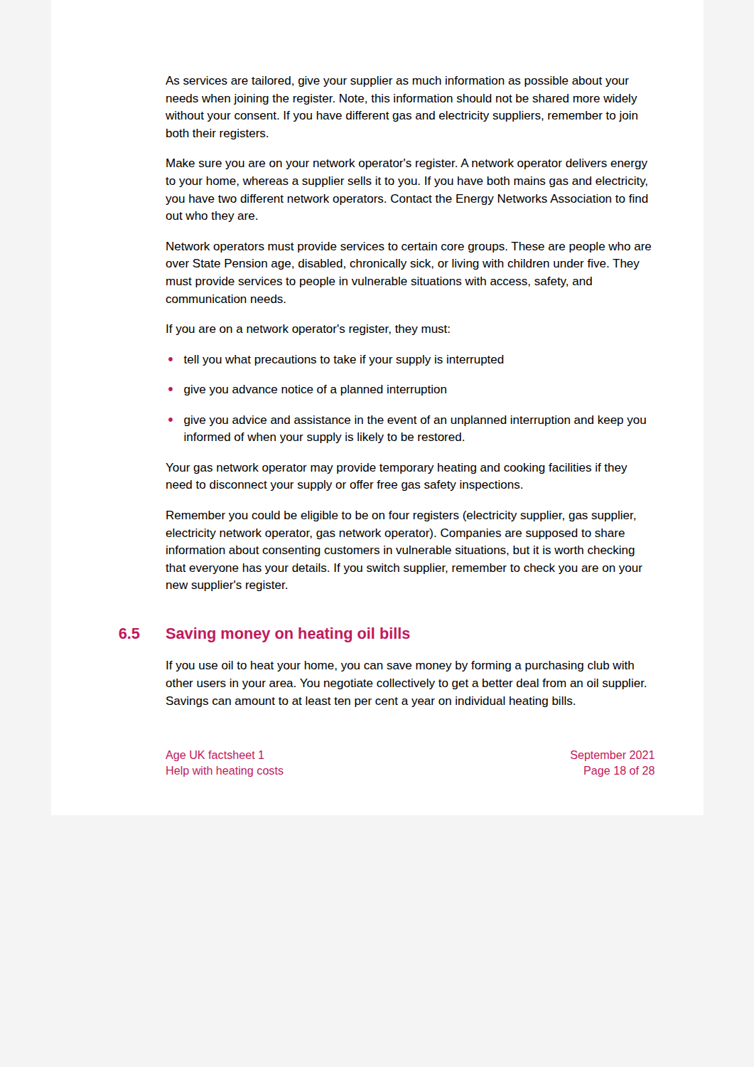As services are tailored, give your supplier as much information as possible about your needs when joining the register. Note, this information should not be shared more widely without your consent. If you have different gas and electricity suppliers, remember to join both their registers.
Make sure you are on your network operator's register. A network operator delivers energy to your home, whereas a supplier sells it to you. If you have both mains gas and electricity, you have two different network operators. Contact the Energy Networks Association to find out who they are.
Network operators must provide services to certain core groups. These are people who are over State Pension age, disabled, chronically sick, or living with children under five. They must provide services to people in vulnerable situations with access, safety, and communication needs.
If you are on a network operator's register, they must:
tell you what precautions to take if your supply is interrupted
give you advance notice of a planned interruption
give you advice and assistance in the event of an unplanned interruption and keep you informed of when your supply is likely to be restored.
Your gas network operator may provide temporary heating and cooking facilities if they need to disconnect your supply or offer free gas safety inspections.
Remember you could be eligible to be on four registers (electricity supplier, gas supplier, electricity network operator, gas network operator). Companies are supposed to share information about consenting customers in vulnerable situations, but it is worth checking that everyone has your details. If you switch supplier, remember to check you are on your new supplier's register.
6.5 Saving money on heating oil bills
If you use oil to heat your home, you can save money by forming a purchasing club with other users in your area. You negotiate collectively to get a better deal from an oil supplier. Savings can amount to at least ten per cent a year on individual heating bills.
Age UK factsheet 1
Help with heating costs
September 2021
Page 18 of 28